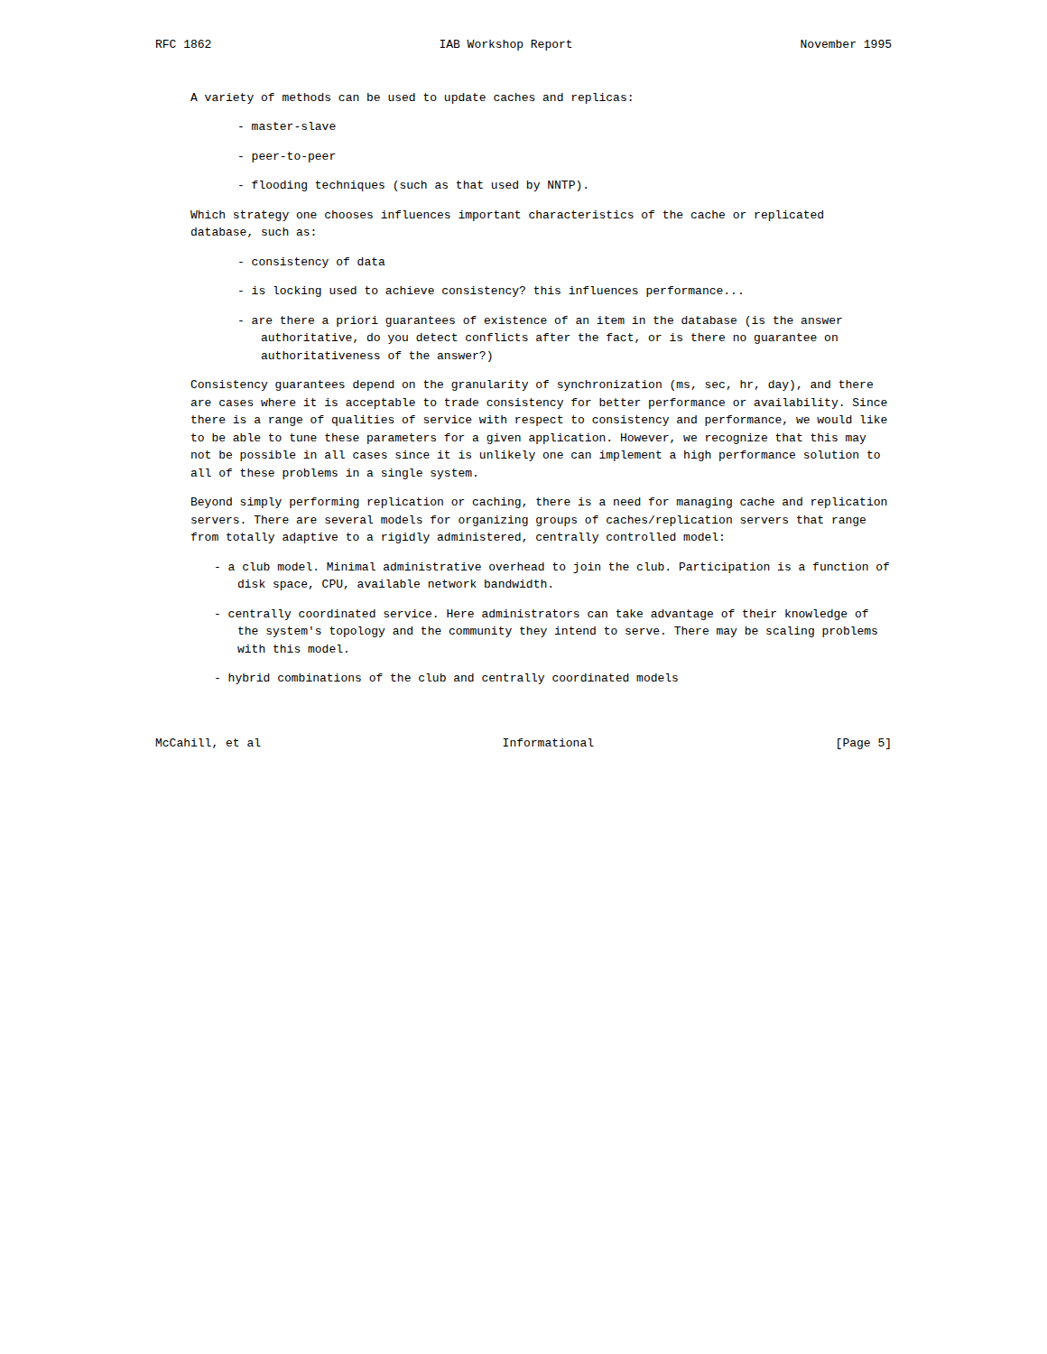RFC 1862 IAB Workshop Report November 1995
A variety of methods can be used to update caches and replicas:
- master-slave
- peer-to-peer
- flooding techniques (such as that used by NNTP).
Which strategy one chooses influences important characteristics of the cache or replicated database, such as:
- consistency of data
- is locking used to achieve consistency? this influences performance...
- are there a priori guarantees of existence of an item in the database (is the answer authoritative, do you detect conflicts after the fact, or is there no guarantee on authoritativeness of the answer?)
Consistency guarantees depend on the granularity of synchronization (ms, sec, hr, day), and there are cases where it is acceptable to trade consistency for better performance or availability. Since there is a range of qualities of service with respect to consistency and performance, we would like to be able to tune these parameters for a given application. However, we recognize that this may not be possible in all cases since it is unlikely one can implement a high performance solution to all of these problems in a single system.
Beyond simply performing replication or caching, there is a need for managing cache and replication servers. There are several models for organizing groups of caches/replication servers that range from totally adaptive to a rigidly administered, centrally controlled model:
- a club model. Minimal administrative overhead to join the club. Participation is a function of disk space, CPU, available network bandwidth.
- centrally coordinated service. Here administrators can take advantage of their knowledge of the system's topology and the community they intend to serve. There may be scaling problems with this model.
- hybrid combinations of the club and centrally coordinated models
McCahill, et al Informational [Page 5]